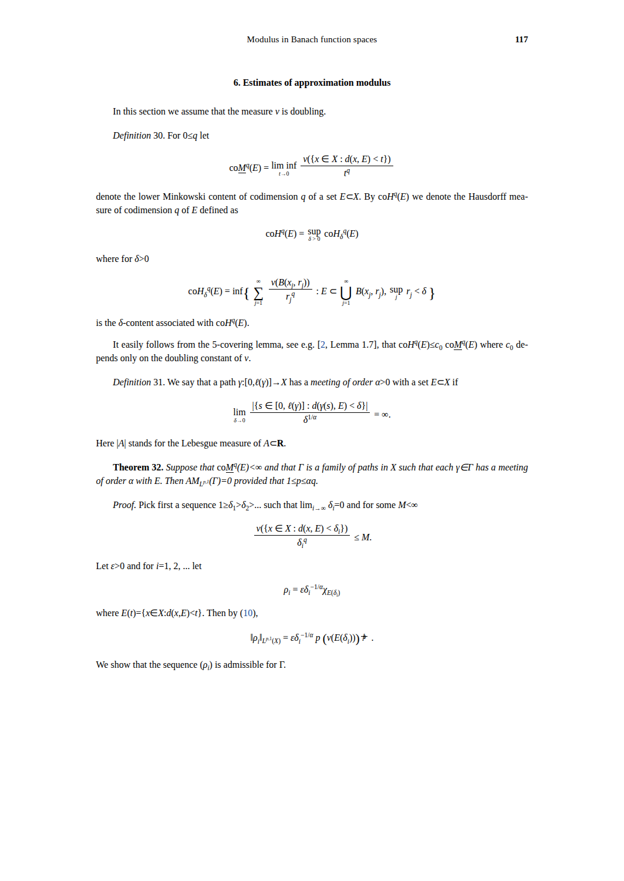Modulus in Banach function spaces 117
6. Estimates of approximation modulus
In this section we assume that the measure ν is doubling.
Definition 30. For 0≤q let
co Mq(E) = lim inf t→0 ν({x ∈ X : d(x, E) < t}) tq
denote the lower Minkowski content of codimension q of a set E⊂X. By co Hq(E) we denote the Hausdorff measure of codimension q of E defined as
co Hq(E) = sup δ > 0 co Hδq(E)
where for δ>0
co Hδq(E) = inf{ ∞∑j=1 ν(B(xj, rj)) rjq : E ⊂ ∞⋃j=1 B(xj, rj), sup j rj < δ }
is the δ-content associated with co Hq(E).
It easily follows from the 5-covering lemma, see e.g. [2, Lemma 1.7], that co Hq(E)≤c0 co Mq(E) where c0 depends only on the doubling constant of ν.
Definition 31. We say that a path γ:[0,ℓ(γ)]→X has a meeting of order α>0 with a set E⊂X if
lim δ→0 |{s ∈ [0, ℓ(γ)] : d(γ(s), E) < δ}| δ1/α = ∞.
Here |A| stands for the Lebesgue measure of A⊂R.
Theorem 32. Suppose that co Mq(E)<∞ and that Γ is a family of paths in X such that each γ∈Γ has a meeting of order α with E. Then AMLp,1(Γ)=0 provided that 1≤p≤αq.
Proof. Pick first a sequence 1≥δ1>δ2>... such that limi→∞ δi=0 and for some M<∞
ν({x ∈ X : d(x, E) < δi}) δiq ≤ M.
Let ε>0 and for i=1, 2, ... let
ρi = εδi−1/αχE(δi)
where E(t)={x∈X:d(x,E)<t}. Then by (10),
‖ρi‖Lp,1(X) = εδi−1/α p (ν(E(δi)))1 p .
We show that the sequence (ρi) is admissible for Γ.